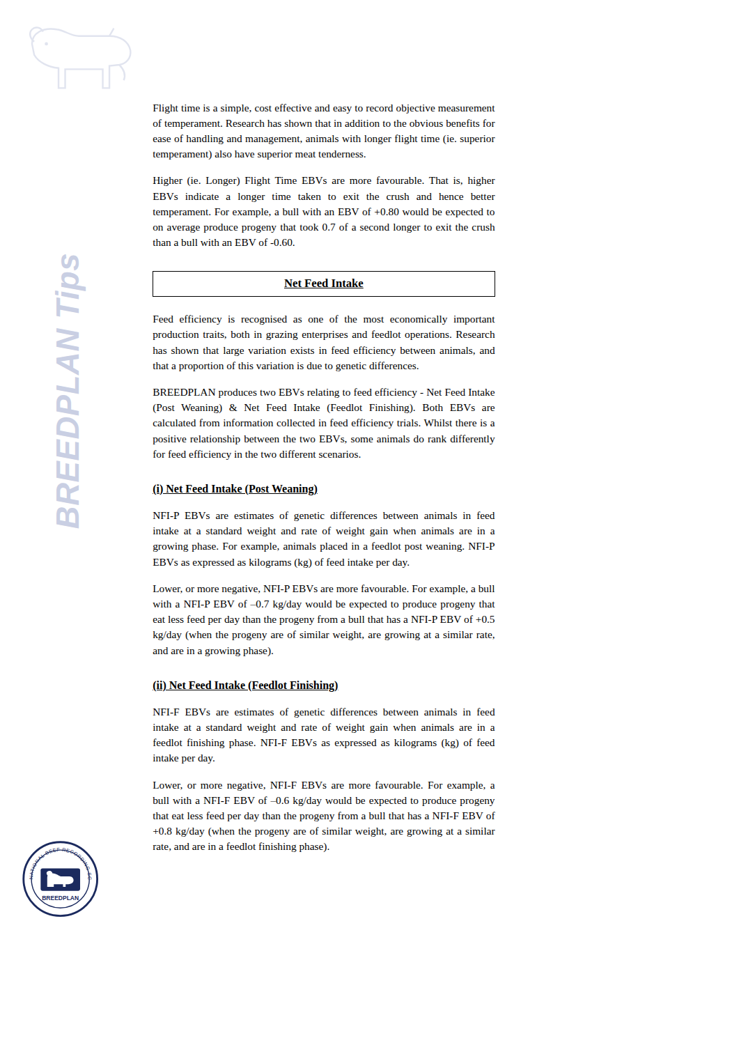BREEDPLAN Tips
INTERNATIONAL BEEF RECORDING SCHEME BREEDPLAN
Flight time is a simple, cost effective and easy to record objective measurement of temperament. Research has shown that in addition to the obvious benefits for ease of handling and management, animals with longer flight time (ie. superior temperament) also have superior meat tenderness.
Higher (ie. Longer) Flight Time EBVs are more favourable. That is, higher EBVs indicate a longer time taken to exit the crush and hence better temperament. For example, a bull with an EBV of +0.80 would be expected to on average produce progeny that took 0.7 of a second longer to exit the crush than a bull with an EBV of -0.60.
Net Feed Intake
Feed efficiency is recognised as one of the most economically important production traits, both in grazing enterprises and feedlot operations. Research has shown that large variation exists in feed efficiency between animals, and that a proportion of this variation is due to genetic differences.
BREEDPLAN produces two EBVs relating to feed efficiency - Net Feed Intake (Post Weaning) & Net Feed Intake (Feedlot Finishing). Both EBVs are calculated from information collected in feed efficiency trials. Whilst there is a positive relationship between the two EBVs, some animals do rank differently for feed efficiency in the two different scenarios.
(i) Net Feed Intake (Post Weaning)
NFI-P EBVs are estimates of genetic differences between animals in feed intake at a standard weight and rate of weight gain when animals are in a growing phase. For example, animals placed in a feedlot post weaning. NFI-P EBVs as expressed as kilograms (kg) of feed intake per day.
Lower, or more negative, NFI-P EBVs are more favourable. For example, a bull with a NFI-P EBV of –0.7 kg/day would be expected to produce progeny that eat less feed per day than the progeny from a bull that has a NFI-P EBV of +0.5 kg/day (when the progeny are of similar weight, are growing at a similar rate, and are in a growing phase).
(ii) Net Feed Intake (Feedlot Finishing)
NFI-F EBVs are estimates of genetic differences between animals in feed intake at a standard weight and rate of weight gain when animals are in a feedlot finishing phase. NFI-F EBVs as expressed as kilograms (kg) of feed intake per day.
Lower, or more negative, NFI-F EBVs are more favourable. For example, a bull with a NFI-F EBV of –0.6 kg/day would be expected to produce progeny that eat less feed per day than the progeny from a bull that has a NFI-F EBV of +0.8 kg/day (when the progeny are of similar weight, are growing at a similar rate, and are in a feedlot finishing phase).